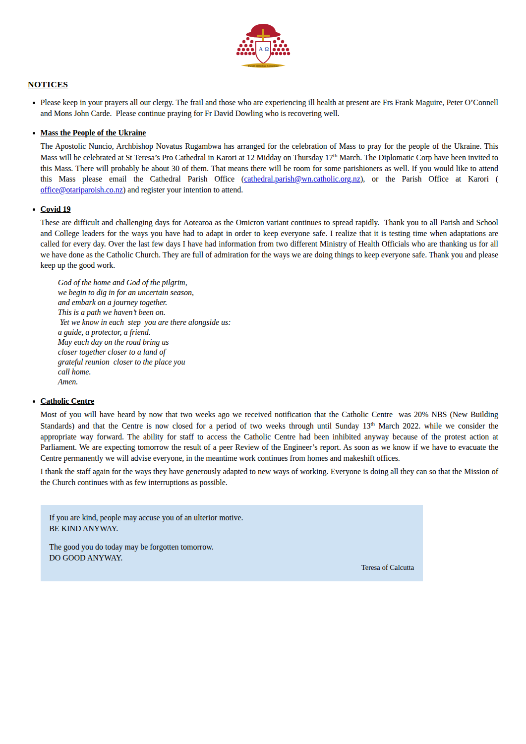Α Ω Pacem Omnibus Annuntiate
NOTICES
Please keep in your prayers all our clergy. The frail and those who are experiencing ill health at present are Frs Frank Maguire, Peter O’Connell and Mons John Carde. Please continue praying for Fr David Dowling who is recovering well.
Mass the People of the Ukraine
The Apostolic Nuncio, Archbishop Novatus Rugambwa has arranged for the celebration of Mass to pray for the people of the Ukraine. This Mass will be celebrated at St Teresa’s Pro Cathedral in Karori at 12 Midday on Thursday 17th March. The Diplomatic Corp have been invited to this Mass. There will probably be about 30 of them. That means there will be room for some parishioners as well. If you would like to attend this Mass please email the Cathedral Parish Office (cathedral.parish@wn.catholic.org.nz), or the Parish Office at Karori ( office@otariparoish.co.nz) and register your intention to attend.
Covid 19
These are difficult and challenging days for Aotearoa as the Omicron variant continues to spread rapidly. Thank you to all Parish and School and College leaders for the ways you have had to adapt in order to keep everyone safe. I realize that it is testing time when adaptations are called for every day. Over the last few days I have had information from two different Ministry of Health Officials who are thanking us for all we have done as the Catholic Church. They are full of admiration for the ways we are doing things to keep everyone safe. Thank you and please keep up the good work.
God of the home and God of the pilgrim,
we begin to dig in for an uncertain season,
and embark on a journey together.
This is a path we haven’t been on.
Yet we know in each step you are there alongside us:
a guide, a protector, a friend.
May each day on the road bring us
closer together closer to a land of
grateful reunion closer to the place you
call home.
Amen.
Catholic Centre
Most of you will have heard by now that two weeks ago we received notification that the Catholic Centre was 20% NBS (New Building Standards) and that the Centre is now closed for a period of two weeks through until Sunday 13th March 2022. while we consider the appropriate way forward. The ability for staff to access the Catholic Centre had been inhibited anyway because of the protest action at Parliament. We are expecting tomorrow the result of a peer Review of the Engineer’s report. As soon as we know if we have to evacuate the Centre permanently we will advise everyone, in the meantime work continues from homes and makeshift offices.
I thank the staff again for the ways they have generously adapted to new ways of working. Everyone is doing all they can so that the Mission of the Church continues with as few interruptions as possible.
If you are kind, people may accuse you of an ulterior motive.
Be kind anyway.
The good you do today may be forgotten tomorrow.
Do good anyway.
Teresa of Calcutta